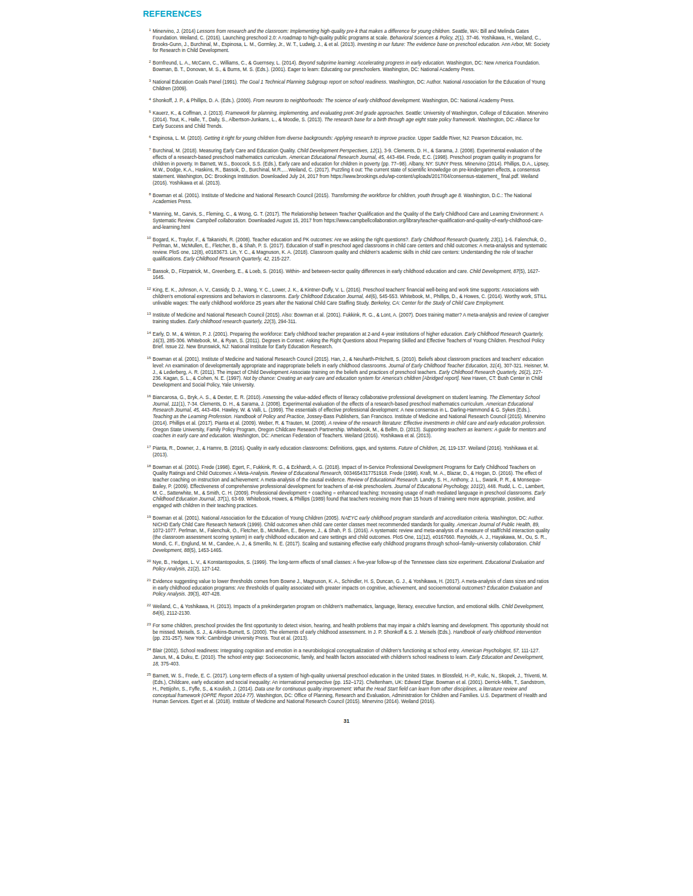REFERENCES
Minervino, J. (2014) Lessons from research and the classroom: Implementing high-quality pre-k that makes a difference for young children. Seattle, WA: Bill and Melinda Gates Foundation. Weiland, C. (2016). Launching preschool 2.0: A roadmap to high-quality public programs at scale. Behavioral Sciences & Policy, 2(1). 37-46. Yoshikawa, H., Weiland, C., Brooks-Gunn, J., Burchinal, M., Espinosa, L. M., Gormley, Jr., W. T., Ludwig, J., & et al. (2013). Investing in our future: The evidence base on preschool education. Ann Arbor, MI: Society for Research in Child Development.
Bornfreund, L. A., McCann, C., Williams, C., & Guernsey, L. (2014). Beyond subprime learning: Accelerating progress in early education. Washington, DC: New America Foundation. Bowman, B. T., Donovan, M. S., & Burns, M. S. (Eds.). (2001). Eager to learn: Educating our preschoolers. Washington, DC: National Academy Press.
National Education Goals Panel (1991). The Goal 1 Technical Planning Subgroup report on school readiness. Washington, DC: Author. National Association for the Education of Young Children (2009).
Shonkoff, J. P., & Phillips, D. A. (Eds.). (2000). From neurons to neighborhoods: The science of early childhood development. Washington, DC: National Academy Press.
Kauerz, K., & Coffman, J. (2013). Framework for planning, implementing, and evaluating preK-3rd grade approaches. Seattle: University of Washington, College of Education. Minervino (2014). Tout, K., Halle, T., Daily, S., Albertson-Junkans, L., & Moodie, S. (2013). The research base for a birth through age eight state policy framework. Washington, DC: Alliance for Early Success and Child Trends.
Espinosa, L. M. (2010). Getting it right for young children from diverse backgrounds: Applying research to improve practice. Upper Saddle River, NJ: Pearson Education, Inc.
Burchinal, M. (2018). Measuring Early Care and Education Quality. Child Development Perspectives, 12(1), 3-9. Clements, D. H., & Sarama, J. (2008). Experimental evaluation of the effects of a research-based preschool mathematics curriculum. American Educational Research Journal, 45, 443-494. Frede, E.C. (1998). Preschool program quality in programs for children in poverty. In Barnett, W.S., Boocock, S.S. (Eds.), Early care and education for children in poverty (pp. 77–98). Albany, NY: SUNY Press. Minervino (2014). Phillips, D.A., Lipsey, M.W., Dodge, K.A., Haskins, R., Bassok, D., Burchinal, M.R.,…Weiland, C. (2017). Puzzling it out: The current state of scientific knowledge on pre-kindergarten effects, a consensus statement. Washington, DC: Brookings Institution. Downloaded July 24, 2017 from https://www.brookings.edu/wp-content/uploads/2017/04/consensus-statement_ final.pdf. Weiland (2016). Yoshikawa et al. (2013).
Bowman et al. (2001). Institute of Medicine and National Research Council (2015). Transforming the workforce for children, youth through age 8. Washington, D.C.: The National Academies Press.
Manning, M., Garvis, S., Fleming, C., & Wong, G. T. (2017). The Relationship between Teacher Qualification and the Quality of the Early Childhood Care and Learning Environment: A Systematic Review. Campbell collaboration. Downloaded August 15, 2017 from https://www.campbellcollaboration.org/library/teacher-qualification-and-quality-of-early-childhood-care-and-learning.html
Bogard, K., Traylor, F., & Takanishi, R. (2008). Teacher education and PK outcomes: Are we asking the right questions?. Early Childhood Research Quarterly, 23(1), 1-6. Falenchuk, O., Perlman, M., McMullen, E., Fletcher, B., & Shah, P. S. (2017). Education of staff in preschool aged classrooms in child care centers and child outcomes: A meta-analysis and systematic review. PloS one, 12(8), e0183673. Lin, Y. C., & Magnuson, K. A. (2018). Classroom quality and children's academic skills in child care centers: Understanding the role of teacher qualifications. Early Childhood Research Quarterly, 42, 215-227.
Bassok, D., Fitzpatrick, M., Greenberg, E., & Loeb, S. (2016). Within- and between-sector quality differences in early childhood education and care. Child Development, 87(5), 1627-1645.
King, E. K., Johnson, A. V., Cassidy, D. J., Wang, Y. C., Lower, J. K., & Kintner-Duffy, V. L. (2016). Preschool teachers' financial well-being and work time supports: Associations with children's emotional expressions and behaviors in classrooms. Early Childhood Education Journal, 44(6), 545-553. Whitebook, M., Phillips, D., & Howes, C. (2014). Worthy work, STILL unlivable wages: The early childhood workforce 25 years after the National Child Care Staffing Study. Berkeley, CA: Center for the Study of Child Care Employment.
Institute of Medicine and National Research Council (2015). Also: Bowman et al. (2001). Fukkink, R. G., & Lont, A. (2007). Does training matter? A meta-analysis and review of caregiver training studies. Early childhood research quarterly, 22(3), 294-311.
Early, D. M., & Winton, P. J. (2001). Preparing the workforce: Early childhood teacher preparation at 2-and 4-year institutions of higher education. Early Childhood Research Quarterly, 16(3), 285-306. Whitebook, M., & Ryan, S. (2011). Degrees in Context: Asking the Right Questions about Preparing Skilled and Effective Teachers of Young Children. Preschool Policy Brief. Issue 22. New Brunswick, NJ: National Institute for Early Education Research.
Bowman et al. (2001). Institute of Medicine and National Research Council (2015). Han, J., & Neuharth-Pritchett, S. (2010). Beliefs about classroom practices and teachers' education level: An examination of developmentally appropriate and inappropriate beliefs in early childhood classrooms. Journal of Early Childhood Teacher Education, 31(4), 307-321. Heisner, M. J., & Lederberg, A. R. (2011). The impact of Child Development Associate training on the beliefs and practices of preschool teachers. Early Childhood Research Quarterly, 26(2), 227-236. Kagan, S. L., & Cohen, N. E. (1997). Not by chance: Creating an early care and education system for America's children [Abridged report]. New Haven, CT: Bush Center in Child Development and Social Policy, Yale University.
Biancarosa, G., Bryk, A. S., & Dexter, E. R. (2010). Assessing the value-added effects of literacy collaborative professional development on student learning. The Elementary School Journal, 111(1), 7-34. Clements, D. H., & Sarama, J. (2008). Experimental evaluation of the effects of a research-based preschool mathematics curriculum. American Educational Research Journal, 45, 443-494. Hawley, W. & Valli, L. (1999). The essentials of effective professional development: A new consensus in L. Darling-Hammond & G. Sykes (Eds.). Teaching as the Learning Profession. Handbook of Policy and Practice, Jossey-Bass Publishers, San Francisco. Institute of Medicine and National Research Council (2015). Minervino (2014). Phillips et al. (2017). Pianta et al. (2009). Weber, R. & Trauten, M. (2008). A review of the research literature: Effective investments in child care and early education profession. Oregon State University, Family Policy Program, Oregon Childcare Research Partnership. Whitebook, M., & Bellm, D. (2013). Supporting teachers as learners: A guide for mentors and coaches in early care and education. Washington, DC: American Federation of Teachers. Weiland (2016). Yoshikawa et al. (2013).
Pianta, R., Downer, J., & Hamre, B. (2016). Quality in early education classrooms: Definitions, gaps, and systems. Future of Children, 26, 119-137. Weiland (2016). Yoshikawa et al. (2013).
Bowman et al. (2001). Frede (1998). Egert, F., Fukkink, R. G., & Eckhardt, A. G. (2018). Impact of In-Service Professional Development Programs for Early Childhood Teachers on Quality Ratings and Child Outcomes: A Meta-Analysis. Review of Educational Research, 0034654317751918. Frede (1998). Kraft, M. A., Blazar, D., & Hogan, D. (2016). The effect of teacher coaching on instruction and achievement: A meta-analysis of the causal evidence. Review of Educational Research. Landry, S. H., Anthony, J. L., Swank, P. R., & Monseque-Bailey, P. (2009). Effectiveness of comprehensive professional development for teachers of at-risk preschoolers. Journal of Educational Psychology, 101(2), 448. Rudd, L. C., Lambert, M. C., Satterwhite, M., & Smith, C. H. (2009). Professional development + coaching = enhanced teaching: Increasing usage of math mediated language in preschool classrooms. Early Childhood Education Journal, 37(1), 63-69. Whitebook, Howes, & Phillips (1989) found that teachers receiving more than 15 hours of training were more appropriate, positive, and engaged with children in their teaching practices.
Bowman et al. (2001). National Association for the Education of Young Children (2005). NAEYC early childhood program standards and accreditation criteria. Washington, DC: Author. NICHD Early Child Care Research Network (1999). Child outcomes when child care center classes meet recommended standards for quality. American Journal of Public Health, 89, 1072-1077. Perlman, M., Falenchuk, O., Fletcher, B., McMullen, E., Beyene, J., & Shah, P. S. (2016). A systematic review and meta-analysis of a measure of staff/child interaction quality (the classroom assessment scoring system) in early childhood education and care settings and child outcomes. PloS One, 11(12), e0167660. Reynolds, A. J., Hayakawa, M., Ou, S. R., Mondi, C. F., Englund, M. M., Candee, A. J., & Smerillo, N. E. (2017). Scaling and sustaining effective early childhood programs through school–family–university collaboration. Child Development, 88(5), 1453-1465.
Nye, B., Hedges, L. V., & Konstantopoulos, S. (1999). The long-term effects of small classes: A five-year follow-up of the Tennessee class size experiment. Educational Evaluation and Policy Analysis, 21(2), 127-142.
Evidence suggesting value to lower thresholds comes from Bowne J., Magnuson, K. A., Schindler, H. S, Duncan, G. J., & Yoshikawa, H. (2017). A meta-analysis of class sizes and ratios in early childhood education programs: Are thresholds of quality associated with greater impacts on cognitive, achievement, and socioemotional outcomes? Education Evaluation and Policy Analysis. 39(3), 407-428.
Weiland, C., & Yoshikawa, H. (2013). Impacts of a prekindergarten program on children's mathematics, language, literacy, executive function, and emotional skills. Child Development, 84(6), 2112-2130.
For some children, preschool provides the first opportunity to detect vision, hearing, and health problems that may impair a child's learning and development. This opportunity should not be missed. Meisels, S. J., & Atkins-Burnett, S. (2000). The elements of early childhood assessment. In J. P. Shonkoff & S. J. Meisels (Eds.). Handbook of early childhood intervention (pp. 231-257). New York: Cambridge University Press. Tout et al. (2013).
Blair (2002). School readiness: Integrating cognition and emotion in a neurobiological conceptualization of children's functioning at school entry. American Psychologist, 57, 111-127. Janus, M., & Duku, E. (2010). The school entry gap: Socioeconomic, family, and health factors associated with children's school readiness to learn. Early Education and Development, 18, 375-403.
Barnett, W. S., Frede, E. C. (2017). Long-term effects of a system of high-quality universal preschool education in the United States. In Blossfeld, H.-P., Kulic, N., Skopek, J., Triventi, M. (Eds.), Childcare, early education and social inequality: An international perspective (pp. 152–172). Cheltenham, UK: Edward Elgar. Bowman et al. (2001). Derrick-Mills, T., Sandstrom, H., Pettijohn, S., Fyffe, S., & Koulish, J. (2014). Data use for continuous quality improvement: What the Head Start field can learn from other disciplines, a literature review and conceptual framework (OPRE Report 2014-77). Washington, DC: Office of Planning, Research and Evaluation, Administration for Children and Families. U.S. Department of Health and Human Services. Egert et al. (2018). Institute of Medicine and National Research Council (2015). Minervino (2014). Weiland (2016).
31